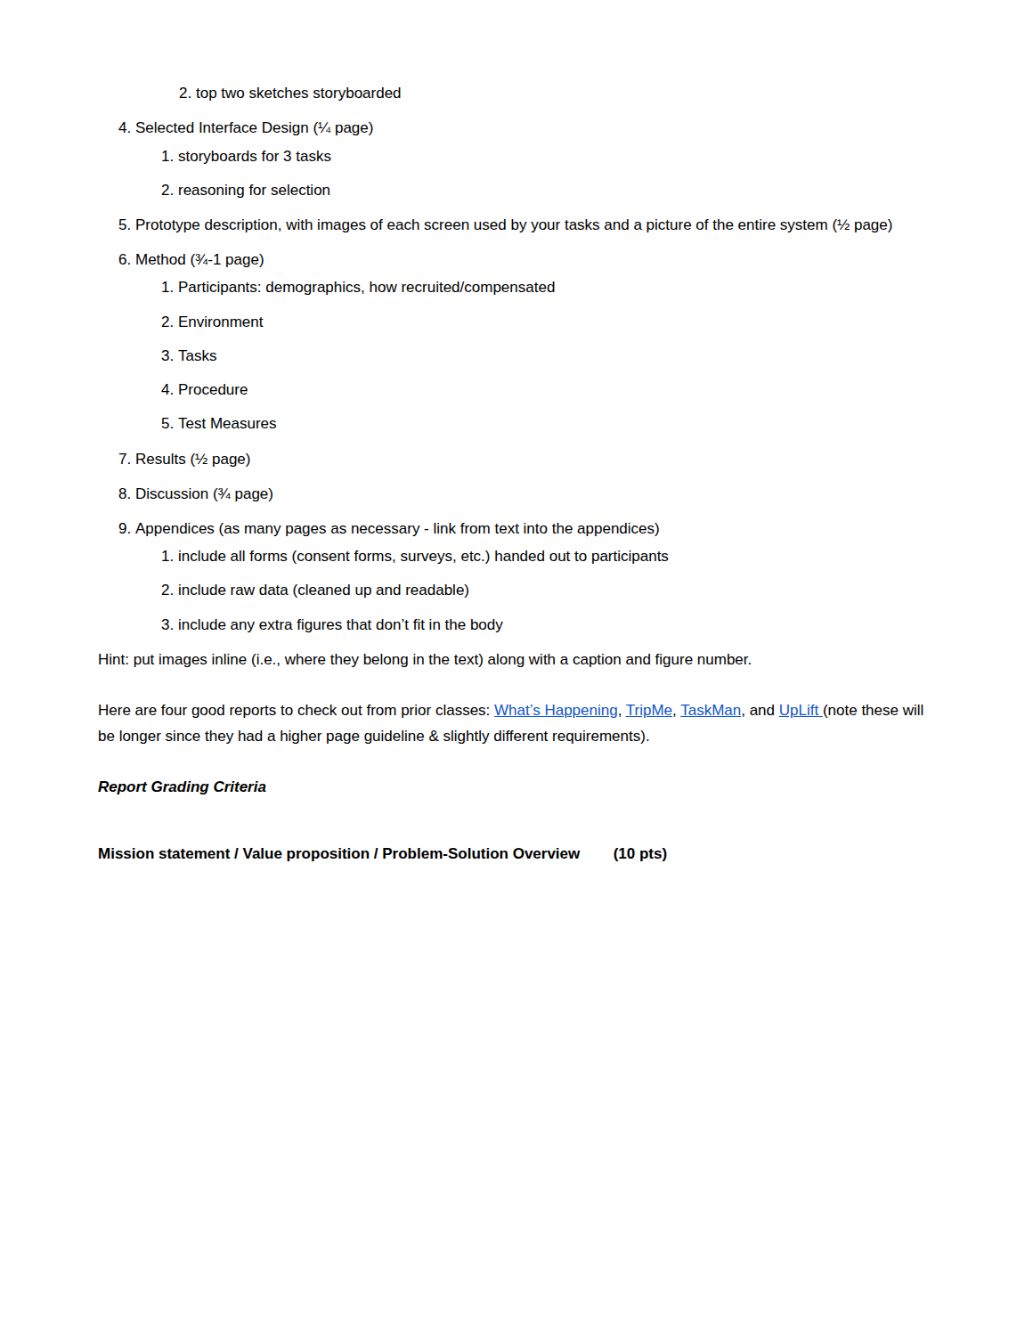top two sketches storyboarded
Selected Interface Design (¼ page)
storyboards for 3 tasks
reasoning for selection
Prototype description, with images of each screen used by your tasks and a picture of the entire system (½ page)
Method (¾-1 page)
Participants: demographics, how recruited/compensated
Environment
Tasks
Procedure
Test Measures
Results (½ page)
Discussion (¾ page)
Appendices (as many pages as necessary - link from text into the appendices)
include all forms (consent forms, surveys, etc.) handed out to participants
include raw data (cleaned up and readable)
include any extra figures that don’t fit in the body
Hint: put images inline (i.e., where they belong in the text) along with a caption and figure number.
Here are four good reports to check out from prior classes: What’s Happening, TripMe, TaskMan, and UpLift (note these will be longer since they had a higher page guideline & slightly different requirements).
Report Grading Criteria
Mission statement / Value proposition / Problem-Solution Overview(10 pts)